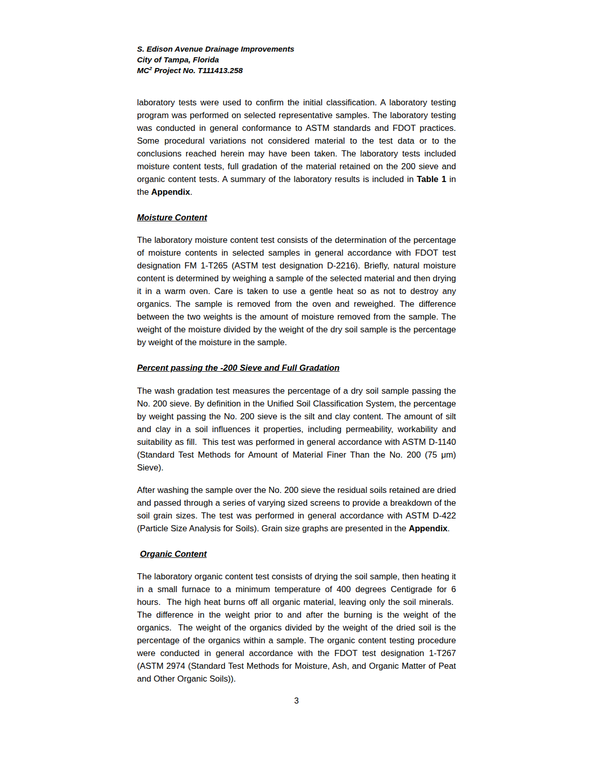S. Edison Avenue Drainage Improvements City of Tampa, Florida MC2 Project No. T111413.258
laboratory tests were used to confirm the initial classification. A laboratory testing program was performed on selected representative samples. The laboratory testing was conducted in general conformance to ASTM standards and FDOT practices. Some procedural variations not considered material to the test data or to the conclusions reached herein may have been taken. The laboratory tests included moisture content tests, full gradation of the material retained on the 200 sieve and organic content tests. A summary of the laboratory results is included in Table 1 in the Appendix.
Moisture Content
The laboratory moisture content test consists of the determination of the percentage of moisture contents in selected samples in general accordance with FDOT test designation FM 1-T265 (ASTM test designation D-2216). Briefly, natural moisture content is determined by weighing a sample of the selected material and then drying it in a warm oven. Care is taken to use a gentle heat so as not to destroy any organics. The sample is removed from the oven and reweighed. The difference between the two weights is the amount of moisture removed from the sample. The weight of the moisture divided by the weight of the dry soil sample is the percentage by weight of the moisture in the sample.
Percent passing the -200 Sieve and Full Gradation
The wash gradation test measures the percentage of a dry soil sample passing the No. 200 sieve. By definition in the Unified Soil Classification System, the percentage by weight passing the No. 200 sieve is the silt and clay content. The amount of silt and clay in a soil influences it properties, including permeability, workability and suitability as fill. This test was performed in general accordance with ASTM D-1140 (Standard Test Methods for Amount of Material Finer Than the No. 200 (75 μm) Sieve).
After washing the sample over the No. 200 sieve the residual soils retained are dried and passed through a series of varying sized screens to provide a breakdown of the soil grain sizes. The test was performed in general accordance with ASTM D-422 (Particle Size Analysis for Soils). Grain size graphs are presented in the Appendix.
Organic Content
The laboratory organic content test consists of drying the soil sample, then heating it in a small furnace to a minimum temperature of 400 degrees Centigrade for 6 hours. The high heat burns off all organic material, leaving only the soil minerals. The difference in the weight prior to and after the burning is the weight of the organics. The weight of the organics divided by the weight of the dried soil is the percentage of the organics within a sample. The organic content testing procedure were conducted in general accordance with the FDOT test designation 1-T267 (ASTM 2974 (Standard Test Methods for Moisture, Ash, and Organic Matter of Peat and Other Organic Soils)).
3